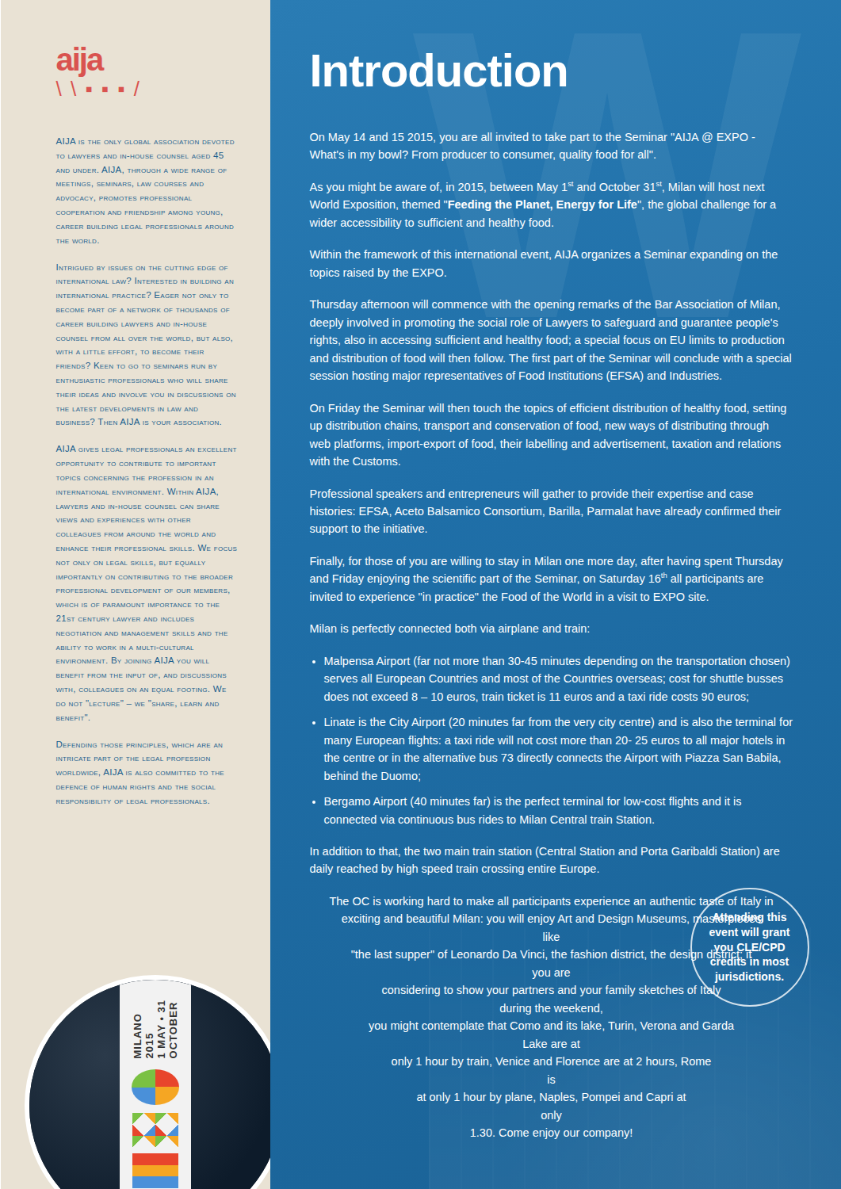aija
\ \ ▪ ▪ ▪ /
AIJA is the only global association devoted to lawyers and in-house counsel aged 45 and under. AIJA, through a wide range of meetings, seminars, law courses and advocacy, promotes professional cooperation and friendship among young, career building legal professionals around the world.
Intrigued by issues on the cutting edge of international law? Interested in building an international practice? Eager not only to become part of a network of thousands of career building lawyers and in-house counsel from all over the world, but also, with a little effort, to become their friends? Keen to go to seminars run by enthusiastic professionals who will share their ideas and involve you in discussions on the latest developments in law and business? Then AIJA is your association.
AIJA gives legal professionals an excellent opportunity to contribute to important topics concerning the profession in an international environment. Within AIJA, lawyers and in-house counsel can share views and experiences with other colleagues from around the world and enhance their professional skills. We focus not only on legal skills, but equally importantly on contributing to the broader professional development of our members, which is of paramount importance to the 21st century lawyer and includes negotiation and management skills and the ability to work in a multi-cultural environment. By joining AIJA you will benefit from the input of, and discussions with, colleagues on an equal footing. We do not "lecture" – we "share, learn and benefit".
Defending those principles, which are an intricate part of the legal profession worldwide, AIJA is also committed to the defence of human rights and the social responsibility of legal professionals.
MILANO 2015
1 MAY • 31 OCTOBER
W
Introduction
On May 14 and 15 2015, you are all invited to take part to the Seminar "AIJA @ EXPO - What's in my bowl? From producer to consumer, quality food for all".
As you might be aware of, in 2015, between May 1st and October 31st, Milan will host next World Exposition, themed "Feeding the Planet, Energy for Life", the global challenge for a wider accessibility to sufficient and healthy food.
Within the framework of this international event, AIJA organizes a Seminar expanding on the topics raised by the EXPO.
Thursday afternoon will commence with the opening remarks of the Bar Association of Milan, deeply involved in promoting the social role of Lawyers to safeguard and guarantee people's rights, also in accessing sufficient and healthy food; a special focus on EU limits to production and distribution of food will then follow. The first part of the Seminar will conclude with a special session hosting major representatives of Food Institutions (EFSA) and Industries.
On Friday the Seminar will then touch the topics of efficient distribution of healthy food, setting up distribution chains, transport and conservation of food, new ways of distributing through web platforms, import-export of food, their labelling and advertisement, taxation and relations with the Customs.
Professional speakers and entrepreneurs will gather to provide their expertise and case histories: EFSA, Aceto Balsamico Consortium, Barilla, Parmalat have already confirmed their support to the initiative.
Finally, for those of you are willing to stay in Milan one more day, after having spent Thursday and Friday enjoying the scientific part of the Seminar, on Saturday 16th all participants are invited to experience "in practice" the Food of the World in a visit to EXPO site.
Milan is perfectly connected both via airplane and train:
Malpensa Airport (far not more than 30-45 minutes depending on the transportation chosen) serves all European Countries and most of the Countries overseas; cost for shuttle busses does not exceed 8 – 10 euros, train ticket is 11 euros and a taxi ride costs 90 euros;
Linate is the City Airport (20 minutes far from the very city centre) and is also the terminal for many European flights: a taxi ride will not cost more than 20- 25 euros to all major hotels in the centre or in the alternative bus 73 directly connects the Airport with Piazza San Babila, behind the Duomo;
Bergamo Airport (40 minutes far) is the perfect terminal for low-cost flights and it is connected via continuous bus rides to Milan Central train Station.
In addition to that, the two main train station (Central Station and Porta Garibaldi Station) are daily reached by high speed train crossing entire Europe.
The OC is working hard to make all participants experience an authentic taste of Italy in
exciting and beautiful Milan: you will enjoy Art and Design Museums, masterpieces like
"the last supper" of Leonardo Da Vinci, the fashion district, the design district; if you are
considering to show your partners and your family sketches of Italy during the weekend,
you might contemplate that Como and its lake, Turin, Verona and Garda Lake are at
only 1 hour by train, Venice and Florence are at 2 hours, Rome is
at only 1 hour by plane, Naples, Pompei and Capri at only
1.30. Come enjoy our company!
Attending this event will grant you CLE/CPD credits in most jurisdictions.